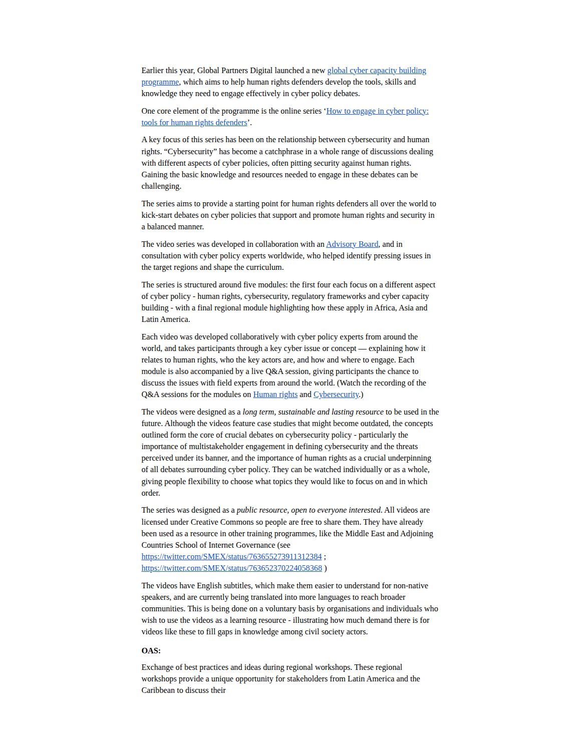Earlier this year, Global Partners Digital launched a new global cyber capacity building programme, which aims to help human rights defenders develop the tools, skills and knowledge they need to engage effectively in cyber policy debates.
One core element of the programme is the online series ‘How to engage in cyber policy: tools for human rights defenders’.
A key focus of this series has been on the relationship between cybersecurity and human rights. “Cybersecurity” has become a catchphrase in a whole range of discussions dealing with different aspects of cyber policies, often pitting security against human rights. Gaining the basic knowledge and resources needed to engage in these debates can be challenging.
The series aims to provide a starting point for human rights defenders all over the world to kick-start debates on cyber policies that support and promote human rights and security in a balanced manner.
The video series was developed in collaboration with an Advisory Board, and in consultation with cyber policy experts worldwide, who helped identify pressing issues in the target regions and shape the curriculum.
The series is structured around five modules: the first four each focus on a different aspect of cyber policy - human rights, cybersecurity, regulatory frameworks and cyber capacity building - with a final regional module highlighting how these apply in Africa, Asia and Latin America.
Each video was developed collaboratively with cyber policy experts from around the world, and takes participants through a key cyber issue or concept — explaining how it relates to human rights, who the key actors are, and how and where to engage. Each module is also accompanied by a live Q&A session, giving participants the chance to discuss the issues with field experts from around the world. (Watch the recording of the Q&A sessions for the modules on Human rights and Cybersecurity.)
The videos were designed as a long term, sustainable and lasting resource to be used in the future. Although the videos feature case studies that might become outdated, the concepts outlined form the core of crucial debates on cybersecurity policy - particularly the importance of multistakeholder engagement in defining cybersecurity and the threats perceived under its banner, and the importance of human rights as a crucial underpinning of all debates surrounding cyber policy. They can be watched individually or as a whole, giving people flexibility to choose what topics they would like to focus on and in which order.
The series was designed as a public resource, open to everyone interested. All videos are licensed under Creative Commons so people are free to share them. They have already been used as a resource in other training programmes, like the Middle East and Adjoining Countries School of Internet Governance (see https://twitter.com/SMEX/status/763655273911312384 ; https://twitter.com/SMEX/status/763652370224058368 )
The videos have English subtitles, which make them easier to understand for non-native speakers, and are currently being translated into more languages to reach broader communities. This is being done on a voluntary basis by organisations and individuals who wish to use the videos as a learning resource - illustrating how much demand there is for videos like these to fill gaps in knowledge among civil society actors.
OAS:
Exchange of best practices and ideas during regional workshops. These regional workshops provide a unique opportunity for stakeholders from Latin America and the Caribbean to discuss their